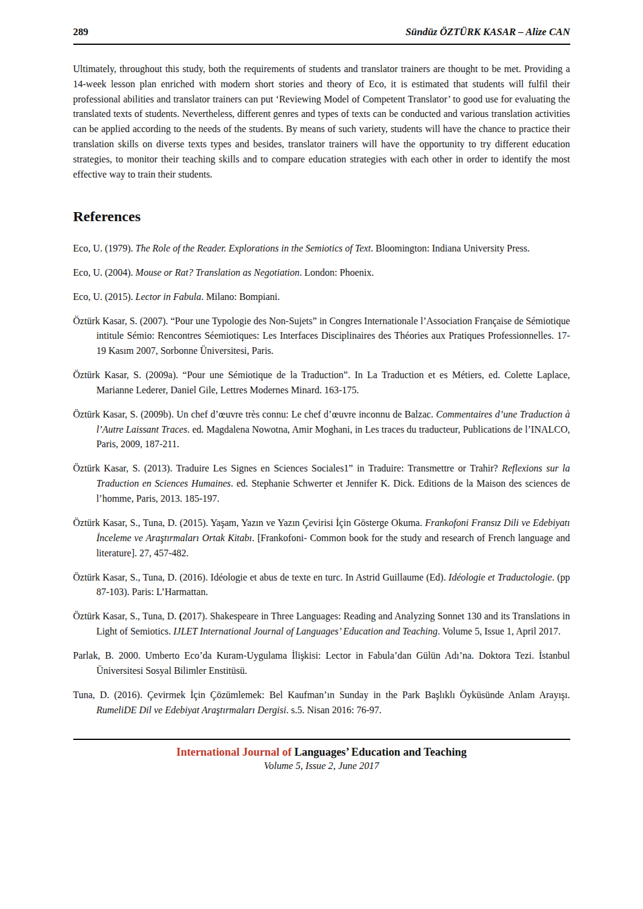289 Sündüz ÖZTÜRK KASAR – Alize CAN
Ultimately, throughout this study, both the requirements of students and translator trainers are thought to be met. Providing a 14-week lesson plan enriched with modern short stories and theory of Eco, it is estimated that students will fulfil their professional abilities and translator trainers can put ‘Reviewing Model of Competent Translator’ to good use for evaluating the translated texts of students. Nevertheless, different genres and types of texts can be conducted and various translation activities can be applied according to the needs of the students. By means of such variety, students will have the chance to practice their translation skills on diverse texts types and besides, translator trainers will have the opportunity to try different education strategies, to monitor their teaching skills and to compare education strategies with each other in order to identify the most effective way to train their students.
References
Eco, U. (1979). The Role of the Reader. Explorations in the Semiotics of Text. Bloomington: Indiana University Press.
Eco, U. (2004). Mouse or Rat? Translation as Negotiation. London: Phoenix.
Eco, U. (2015). Lector in Fabula. Milano: Bompiani.
Öztürk Kasar, S. (2007). “Pour une Typologie des Non-Sujets” in Congres Internationale l’Association Française de Sémiotique intitule Sémio: Rencontres Séemiotiques: Les Interfaces Disciplinaires des Théories aux Pratiques Professionnelles. 17-19 Kasım 2007, Sorbonne Üniversitesi, Paris.
Öztürk Kasar, S. (2009a). “Pour une Sémiotique de la Traduction”. In La Traduction et es Métiers, ed. Colette Laplace, Marianne Lederer, Daniel Gile, Lettres Modernes Minard. 163-175.
Öztürk Kasar, S. (2009b). Un chef d’œuvre très connu: Le chef d’œuvre inconnu de Balzac. Commentaires d’une Traduction à l’Autre Laissant Traces. ed. Magdalena Nowotna, Amir Moghani, in Les traces du traducteur, Publications de l’INALCO, Paris, 2009, 187-211.
Öztürk Kasar, S. (2013). Traduire Les Signes en Sciences Sociales1” in Traduire: Transmettre or Trahir? Reflexions sur la Traduction en Sciences Humaines. ed. Stephanie Schwerter et Jennifer K. Dick. Editions de la Maison des sciences de l’homme, Paris, 2013. 185-197.
Öztürk Kasar, S., Tuna, D. (2015). Yaşam, Yazın ve Yazın Çevirisi İçin Gösterge Okuma. Frankofoni Fransız Dili ve Edebiyatı İnceleme ve Araştırmaları Ortak Kitabı. [Frankofoni- Common book for the study and research of French language and literature]. 27, 457-482.
Öztürk Kasar, S., Tuna, D. (2016). Idéologie et abus de texte en turc. In Astrid Guillaume (Ed). Idéologie et Traductologie. (pp 87-103). Paris: L’Harmattan.
Öztürk Kasar, S., Tuna, D. (2017). Shakespeare in Three Languages: Reading and Analyzing Sonnet 130 and its Translations in Light of Semiotics. IJLET International Journal of Languages’ Education and Teaching. Volume 5, Issue 1, April 2017.
Parlak, B. 2000. Umberto Eco’da Kuram-Uygulama İlişkisi: Lector in Fabula’dan Gülün Adı’na. Doktora Tezi. İstanbul Üniversitesi Sosyal Bilimler Enstitüsü.
Tuna, D. (2016). Çevirmek İçin Çözümlemek: Bel Kaufman’ın Sunday in the Park Başlıklı Öyküsünde Anlam Arayışı. RumeliDE Dil ve Edebiyat Araştırmaları Dergisi. s.5. Nisan 2016: 76-97.
International Journal of Languages’ Education and Teaching
Volume 5, Issue 2, June 2017